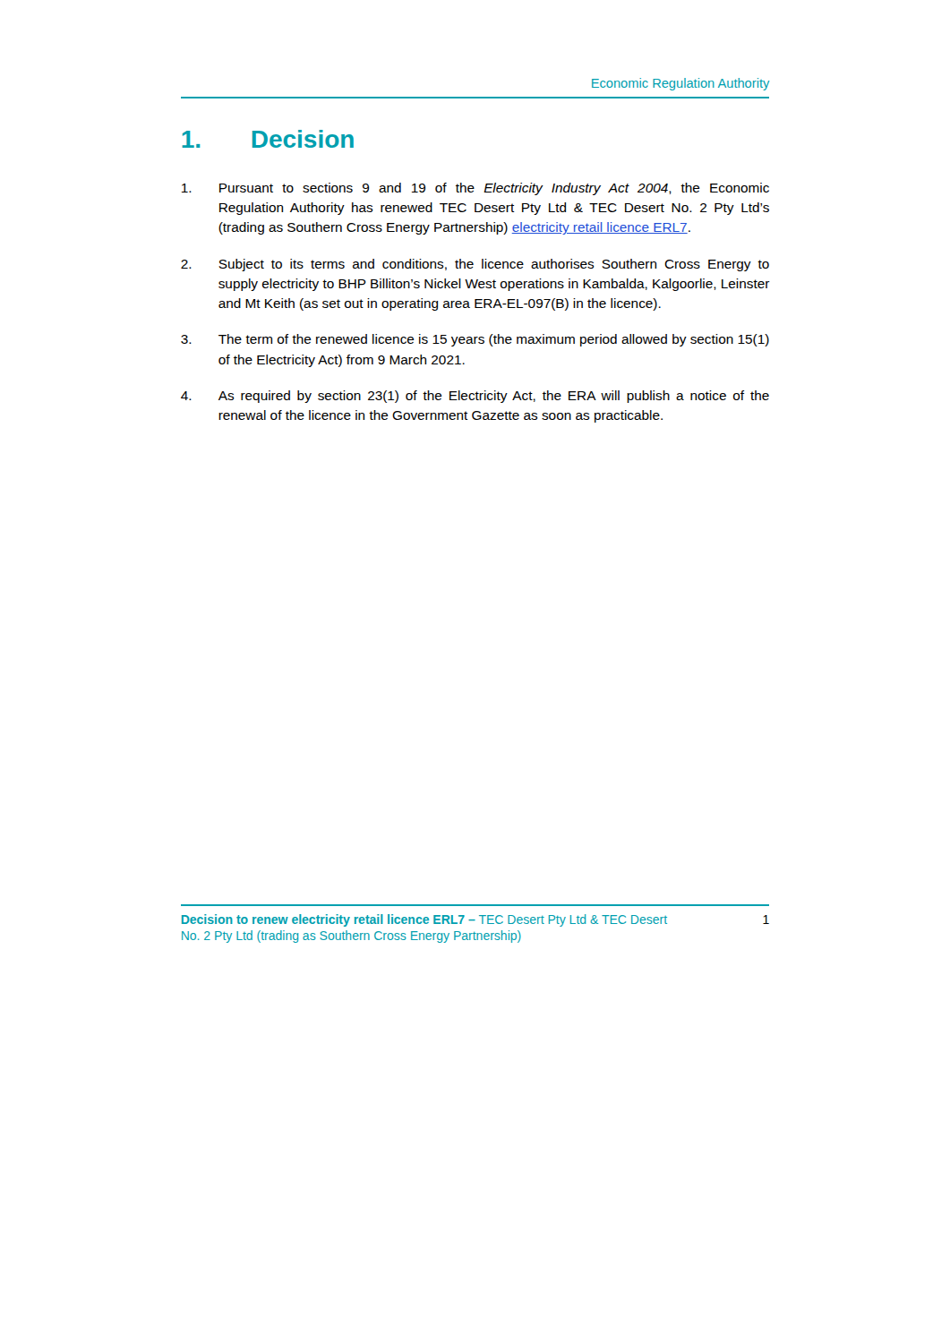Economic Regulation Authority
1. Decision
1. Pursuant to sections 9 and 19 of the Electricity Industry Act 2004, the Economic Regulation Authority has renewed TEC Desert Pty Ltd & TEC Desert No. 2 Pty Ltd’s (trading as Southern Cross Energy Partnership) electricity retail licence ERL7.
2. Subject to its terms and conditions, the licence authorises Southern Cross Energy to supply electricity to BHP Billiton’s Nickel West operations in Kambalda, Kalgoorlie, Leinster and Mt Keith (as set out in operating area ERA-EL-097(B) in the licence).
3. The term of the renewed licence is 15 years (the maximum period allowed by section 15(1) of the Electricity Act) from 9 March 2021.
4. As required by section 23(1) of the Electricity Act, the ERA will publish a notice of the renewal of the licence in the Government Gazette as soon as practicable.
Decision to renew electricity retail licence ERL7 – TEC Desert Pty Ltd & TEC Desert No. 2 Pty Ltd (trading as Southern Cross Energy Partnership)
1